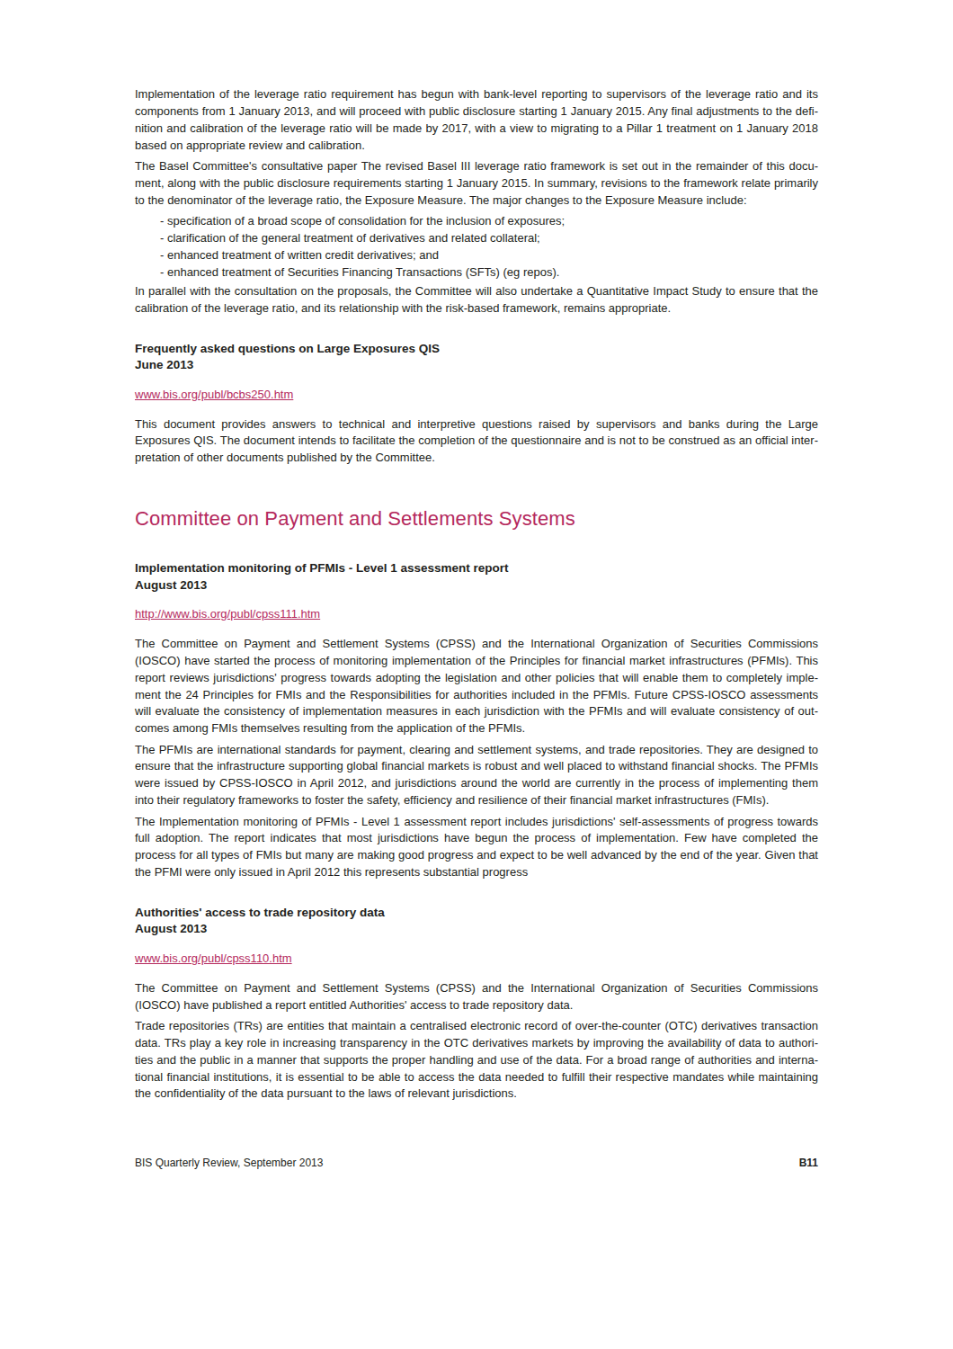Implementation of the leverage ratio requirement has begun with bank-level reporting to supervisors of the leverage ratio and its components from 1 January 2013, and will proceed with public disclosure starting 1 January 2015. Any final adjustments to the definition and calibration of the leverage ratio will be made by 2017, with a view to migrating to a Pillar 1 treatment on 1 January 2018 based on appropriate review and calibration.
The Basel Committee's consultative paper The revised Basel III leverage ratio framework is set out in the remainder of this document, along with the public disclosure requirements starting 1 January 2015. In summary, revisions to the framework relate primarily to the denominator of the leverage ratio, the Exposure Measure. The major changes to the Exposure Measure include:
- specification of a broad scope of consolidation for the inclusion of exposures;
- clarification of the general treatment of derivatives and related collateral;
- enhanced treatment of written credit derivatives; and
- enhanced treatment of Securities Financing Transactions (SFTs) (eg repos).
In parallel with the consultation on the proposals, the Committee will also undertake a Quantitative Impact Study to ensure that the calibration of the leverage ratio, and its relationship with the risk-based framework, remains appropriate.
Frequently asked questions on Large Exposures QIS
June 2013
www.bis.org/publ/bcbs250.htm
This document provides answers to technical and interpretive questions raised by supervisors and banks during the Large Exposures QIS. The document intends to facilitate the completion of the questionnaire and is not to be construed as an official interpretation of other documents published by the Committee.
Committee on Payment and Settlements Systems
Implementation monitoring of PFMIs - Level 1 assessment report
August 2013
http://www.bis.org/publ/cpss111.htm
The Committee on Payment and Settlement Systems (CPSS) and the International Organization of Securities Commissions (IOSCO) have started the process of monitoring implementation of the Principles for financial market infrastructures (PFMIs). This report reviews jurisdictions' progress towards adopting the legislation and other policies that will enable them to completely implement the 24 Principles for FMIs and the Responsibilities for authorities included in the PFMIs. Future CPSS-IOSCO assessments will evaluate the consistency of implementation measures in each jurisdiction with the PFMIs and will evaluate consistency of outcomes among FMIs themselves resulting from the application of the PFMIs.
The PFMIs are international standards for payment, clearing and settlement systems, and trade repositories. They are designed to ensure that the infrastructure supporting global financial markets is robust and well placed to withstand financial shocks. The PFMIs were issued by CPSS-IOSCO in April 2012, and jurisdictions around the world are currently in the process of implementing them into their regulatory frameworks to foster the safety, efficiency and resilience of their financial market infrastructures (FMIs).
The Implementation monitoring of PFMIs - Level 1 assessment report includes jurisdictions' self-assessments of progress towards full adoption. The report indicates that most jurisdictions have begun the process of implementation. Few have completed the process for all types of FMIs but many are making good progress and expect to be well advanced by the end of the year. Given that the PFMI were only issued in April 2012 this represents substantial progress
Authorities' access to trade repository data
August 2013
www.bis.org/publ/cpss110.htm
The Committee on Payment and Settlement Systems (CPSS) and the International Organization of Securities Commissions (IOSCO) have published a report entitled Authorities' access to trade repository data.
Trade repositories (TRs) are entities that maintain a centralised electronic record of over-the-counter (OTC) derivatives transaction data. TRs play a key role in increasing transparency in the OTC derivatives markets by improving the availability of data to authorities and the public in a manner that supports the proper handling and use of the data. For a broad range of authorities and international financial institutions, it is essential to be able to access the data needed to fulfill their respective mandates while maintaining the confidentiality of the data pursuant to the laws of relevant jurisdictions.
BIS Quarterly Review, September 2013 B11